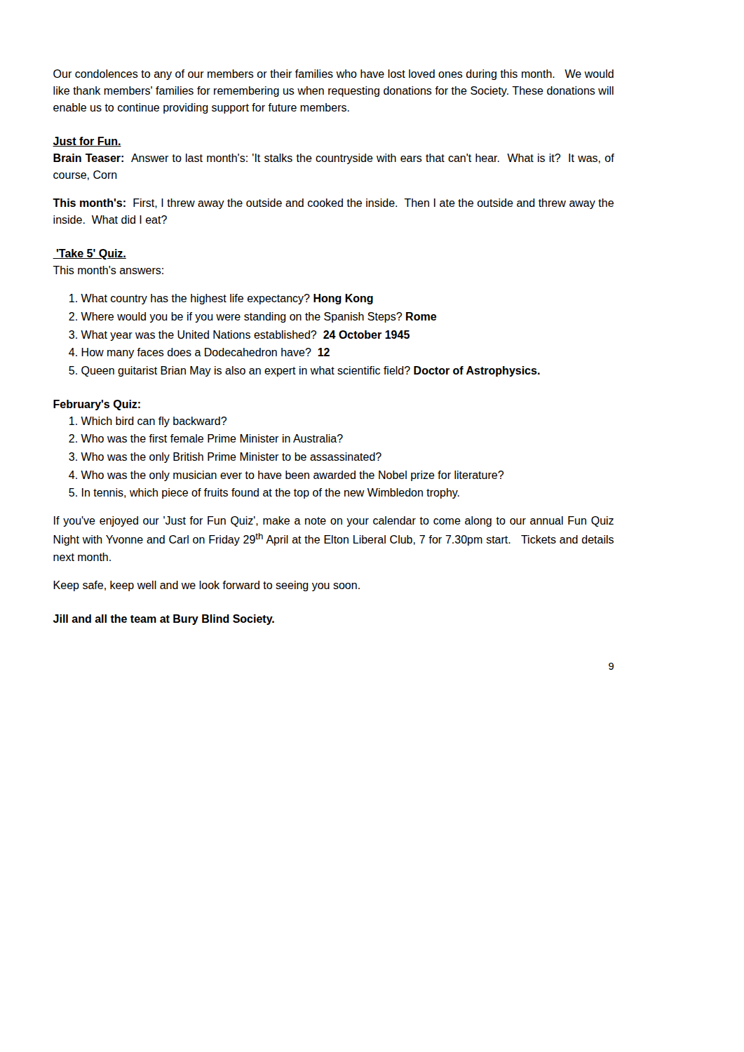Our condolences to any of our members or their families who have lost loved ones during this month. We would like thank members' families for remembering us when requesting donations for the Society. These donations will enable us to continue providing support for future members.
Just for Fun.
Brain Teaser: Answer to last month's: 'It stalks the countryside with ears that can't hear. What is it? It was, of course, Corn
This month's: First, I threw away the outside and cooked the inside. Then I ate the outside and threw away the inside. What did I eat?
'Take 5' Quiz.
This month's answers:
What country has the highest life expectancy? Hong Kong
Where would you be if you were standing on the Spanish Steps? Rome
What year was the United Nations established? 24 October 1945
How many faces does a Dodecahedron have? 12
Queen guitarist Brian May is also an expert in what scientific field? Doctor of Astrophysics.
February's Quiz:
Which bird can fly backward?
Who was the first female Prime Minister in Australia?
Who was the only British Prime Minister to be assassinated?
Who was the only musician ever to have been awarded the Nobel prize for literature?
In tennis, which piece of fruits found at the top of the new Wimbledon trophy.
If you've enjoyed our 'Just for Fun Quiz', make a note on your calendar to come along to our annual Fun Quiz Night with Yvonne and Carl on Friday 29th April at the Elton Liberal Club, 7 for 7.30pm start. Tickets and details next month.
Keep safe, keep well and we look forward to seeing you soon.
Jill and all the team at Bury Blind Society.
9